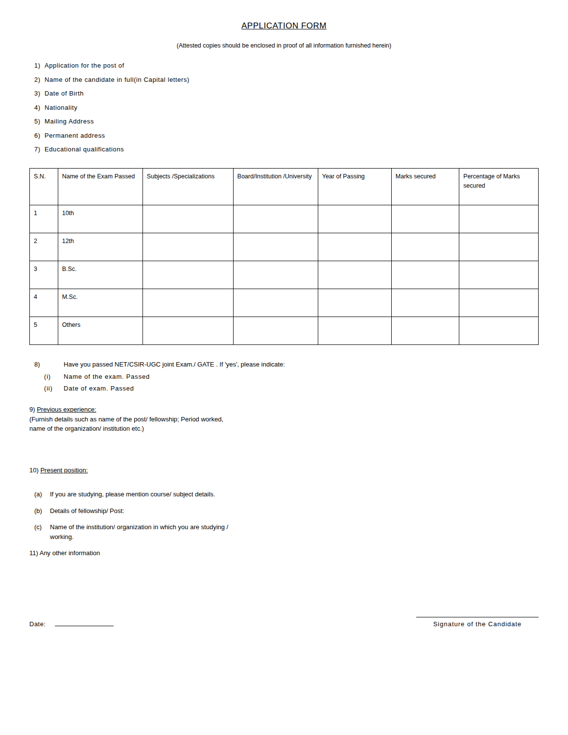APPLICATION FORM
(Attested copies should be enclosed in proof of all information furnished herein)
Application for the post of
Name of the candidate in full(in Capital letters)
Date of Birth
Nationality
Mailing Address
Permanent address
Educational qualifications
| S.N. | Name of the Exam Passed | Subjects /Specializations | Board/Institution /University | Year of Passing | Marks secured | Percentage of Marks secured |
| --- | --- | --- | --- | --- | --- | --- |
| 1 | 10th | | | | | |
| 2 | 12th | | | | | |
| 3 | B.Sc. | | | | | |
| 4 | M.Sc. | | | | | |
| 5 | Others | | | | | |
8) Have you passed NET/CSIR-UGC joint Exam./ GATE . If 'yes', please indicate:
(i) Name of the exam. Passed
(ii) Date of exam. Passed
9) Previous experience:
(Furnish details such as name of the post/ fellowship; Period worked,
name of the organization/ institution etc.)
10) Present position:
(a) If you are studying, please mention course/ subject details.
(b) Details of fellowship/ Post:
(c) Name of the institution/ organization in which you are studying / working.
11) Any other information
Date:
Signature of the Candidate